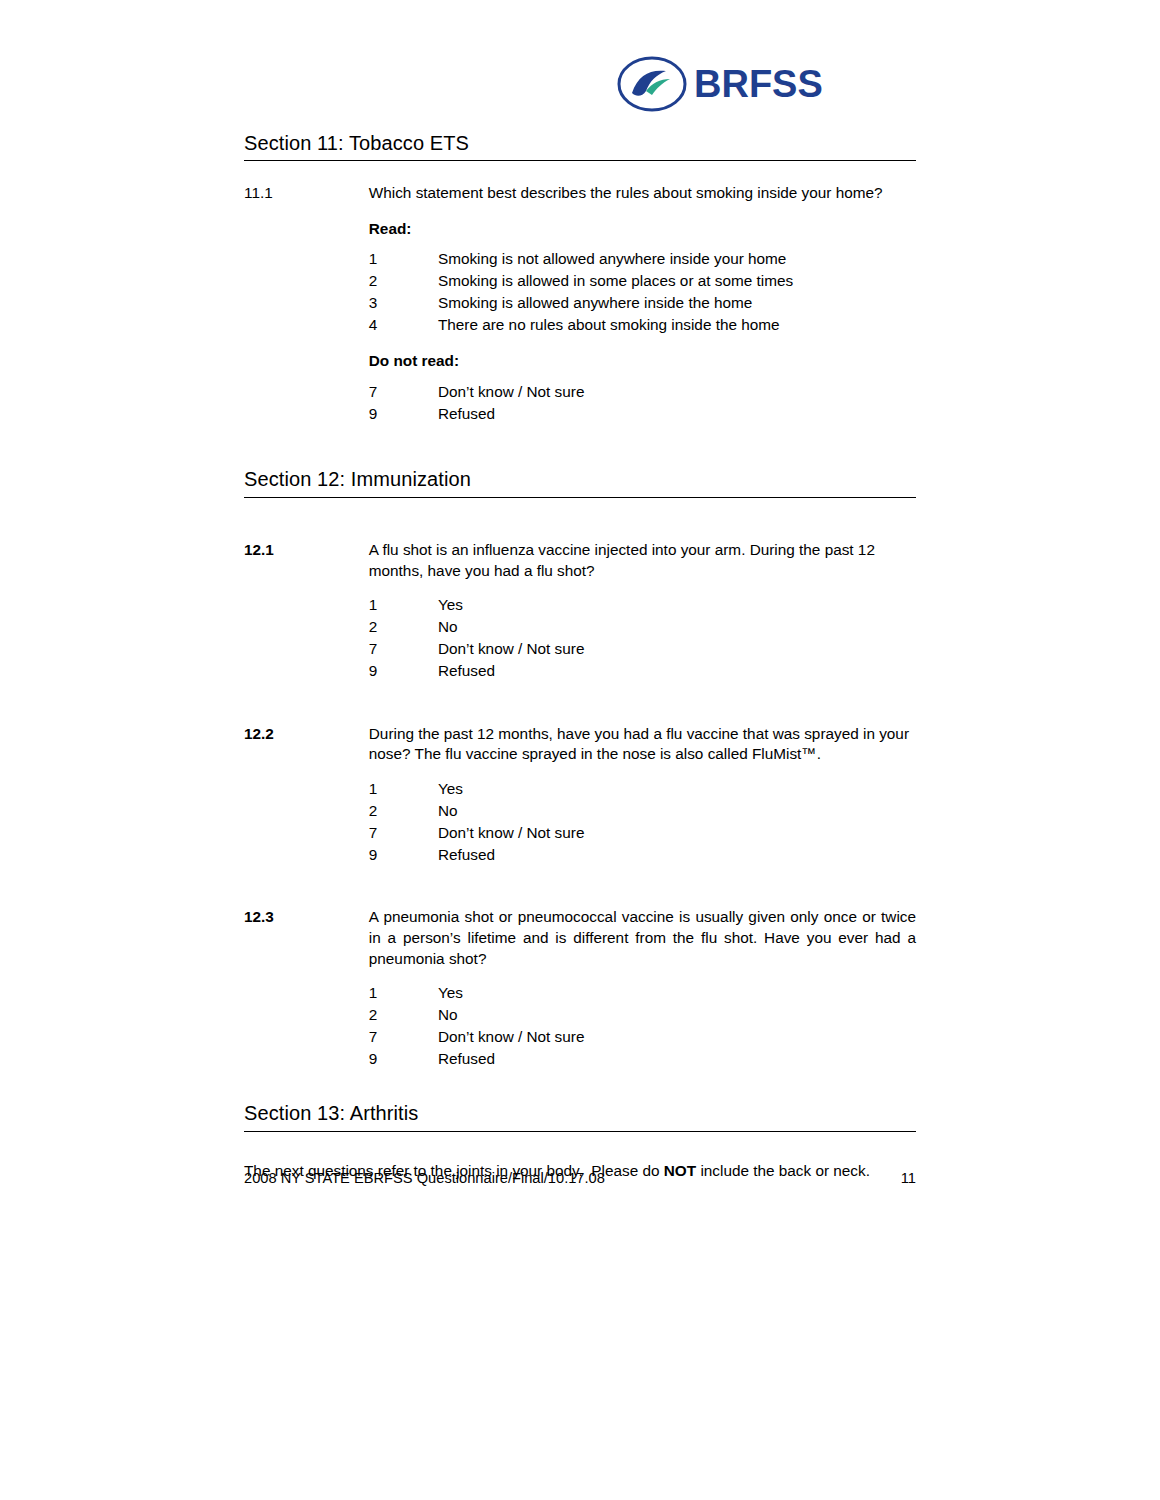BRFSS
Section 11: Tobacco ETS
11.1
Which statement best describes the rules about smoking inside your home?
Read:
1 Smoking is not allowed anywhere inside your home
2 Smoking is allowed in some places or at some times
3 Smoking is allowed anywhere inside the home
4 There are no rules about smoking inside the home
Do not read:
7 Don’t know / Not sure
9 Refused
Section 12: Immunization
12.1
A flu shot is an influenza vaccine injected into your arm. During the past 12 months, have you had a flu shot?
1 Yes
2 No
7 Don’t know / Not sure
9 Refused
12.2
During the past 12 months, have you had a flu vaccine that was sprayed in your nose? The flu vaccine sprayed in the nose is also called FluMist™.
1 Yes
2 No
7 Don’t know / Not sure
9 Refused
12.3
A pneumonia shot or pneumococcal vaccine is usually given only once or twice in a person’s lifetime and is different from the flu shot. Have you ever had a pneumonia shot?
1 Yes
2 No
7 Don’t know / Not sure
9 Refused
Section 13: Arthritis
The next questions refer to the joints in your body. Please do NOT include the back or neck.
2008 NY STATE EBRFSS Questionnaire/Final/10.17.08
11